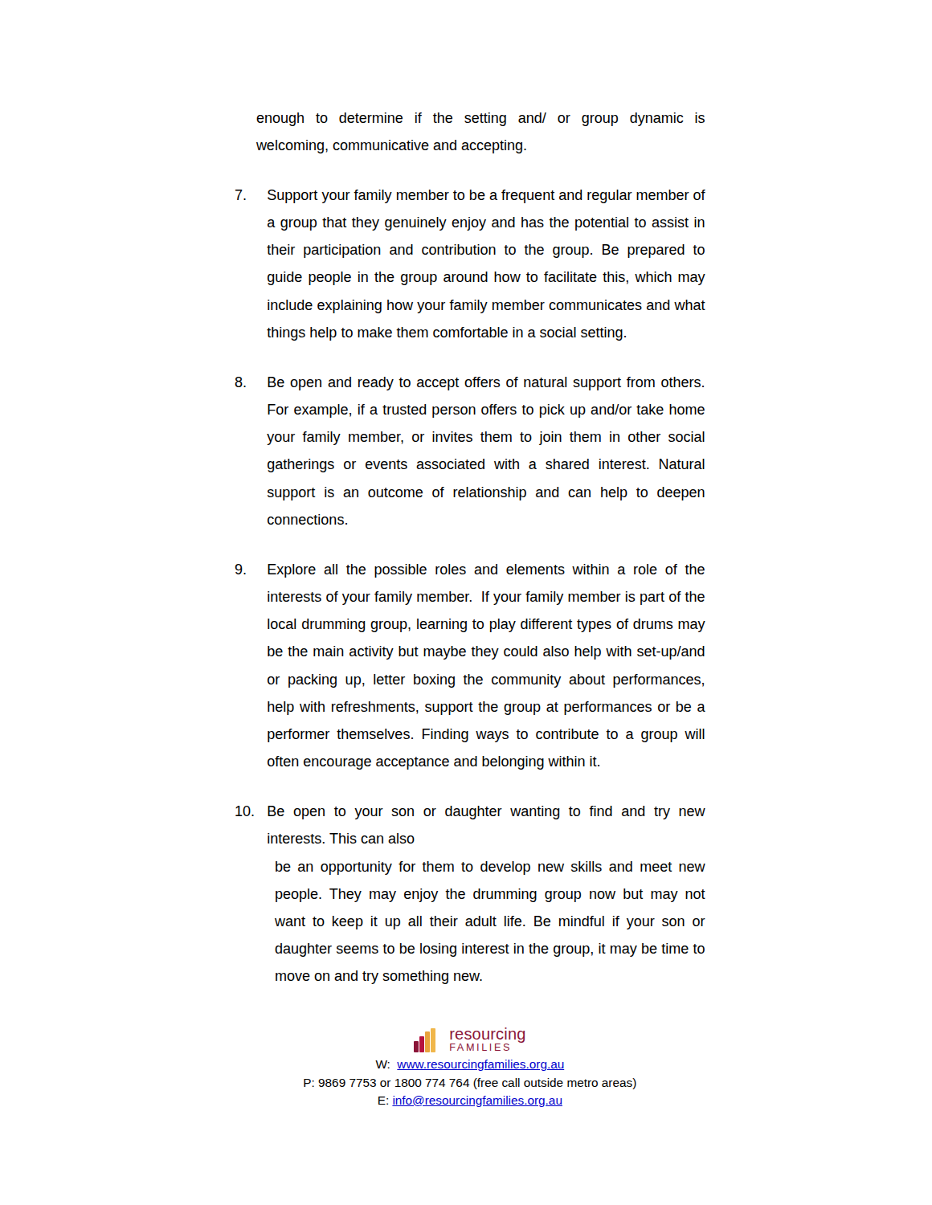enough to determine if the setting and/ or group dynamic is welcoming, communicative and accepting.
7. Support your family member to be a frequent and regular member of a group that they genuinely enjoy and has the potential to assist in their participation and contribution to the group. Be prepared to guide people in the group around how to facilitate this, which may include explaining how your family member communicates and what things help to make them comfortable in a social setting.
8. Be open and ready to accept offers of natural support from others. For example, if a trusted person offers to pick up and/or take home your family member, or invites them to join them in other social gatherings or events associated with a shared interest. Natural support is an outcome of relationship and can help to deepen connections.
9. Explore all the possible roles and elements within a role of the interests of your family member. If your family member is part of the local drumming group, learning to play different types of drums may be the main activity but maybe they could also help with set-up/and or packing up, letter boxing the community about performances, help with refreshments, support the group at performances or be a performer themselves. Finding ways to contribute to a group will often encourage acceptance and belonging within it.
10. Be open to your son or daughter wanting to find and try new interests. This can alsobe an opportunity for them to develop new skills and meet new people. They may enjoy the drumming group now but may not want to keep it up all their adult life. Be mindful if your son or daughter seems to be losing interest in the group, it may be time to move on and try something new.
resourcing FAMILIES
W: www.resourcingfamilies.org.au P: 9869 7753 or 1800 774 764 (free call outside metro areas) E: info@resourcingfamilies.org.au